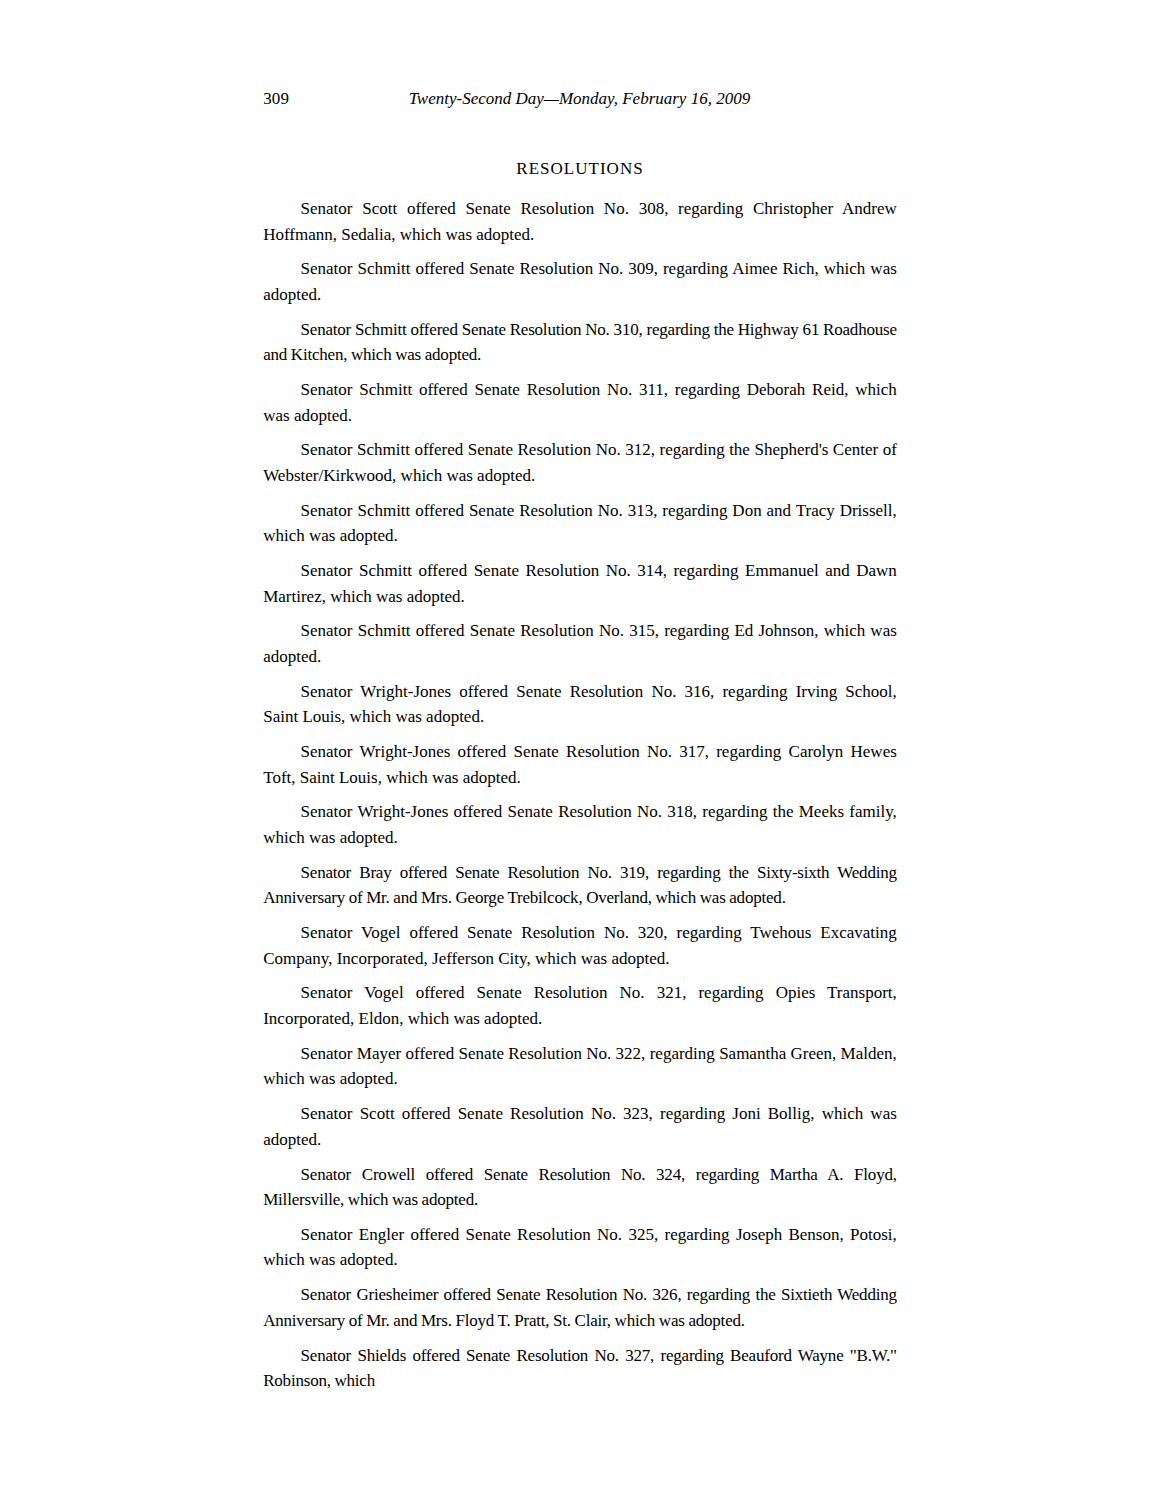309 Twenty-Second Day—Monday, February 16, 2009
RESOLUTIONS
Senator Scott offered Senate Resolution No. 308, regarding Christopher Andrew Hoffmann, Sedalia, which was adopted.
Senator Schmitt offered Senate Resolution No. 309, regarding Aimee Rich, which was adopted.
Senator Schmitt offered Senate Resolution No. 310, regarding the Highway 61 Roadhouse and Kitchen, which was adopted.
Senator Schmitt offered Senate Resolution No. 311, regarding Deborah Reid, which was adopted.
Senator Schmitt offered Senate Resolution No. 312, regarding the Shepherd's Center of Webster/Kirkwood, which was adopted.
Senator Schmitt offered Senate Resolution No. 313, regarding Don and Tracy Drissell, which was adopted.
Senator Schmitt offered Senate Resolution No. 314, regarding Emmanuel and Dawn Martirez, which was adopted.
Senator Schmitt offered Senate Resolution No. 315, regarding Ed Johnson, which was adopted.
Senator Wright-Jones offered Senate Resolution No. 316, regarding Irving School, Saint Louis, which was adopted.
Senator Wright-Jones offered Senate Resolution No. 317, regarding Carolyn Hewes Toft, Saint Louis, which was adopted.
Senator Wright-Jones offered Senate Resolution No. 318, regarding the Meeks family, which was adopted.
Senator Bray offered Senate Resolution No. 319, regarding the Sixty-sixth Wedding Anniversary of Mr. and Mrs. George Trebilcock, Overland, which was adopted.
Senator Vogel offered Senate Resolution No. 320, regarding Twehous Excavating Company, Incorporated, Jefferson City, which was adopted.
Senator Vogel offered Senate Resolution No. 321, regarding Opies Transport, Incorporated, Eldon, which was adopted.
Senator Mayer offered Senate Resolution No. 322, regarding Samantha Green, Malden, which was adopted.
Senator Scott offered Senate Resolution No. 323, regarding Joni Bollig, which was adopted.
Senator Crowell offered Senate Resolution No. 324, regarding Martha A. Floyd, Millersville, which was adopted.
Senator Engler offered Senate Resolution No. 325, regarding Joseph Benson, Potosi, which was adopted.
Senator Griesheimer offered Senate Resolution No. 326, regarding the Sixtieth Wedding Anniversary of Mr. and Mrs. Floyd T. Pratt, St. Clair, which was adopted.
Senator Shields offered Senate Resolution No. 327, regarding Beauford Wayne "B.W." Robinson, which